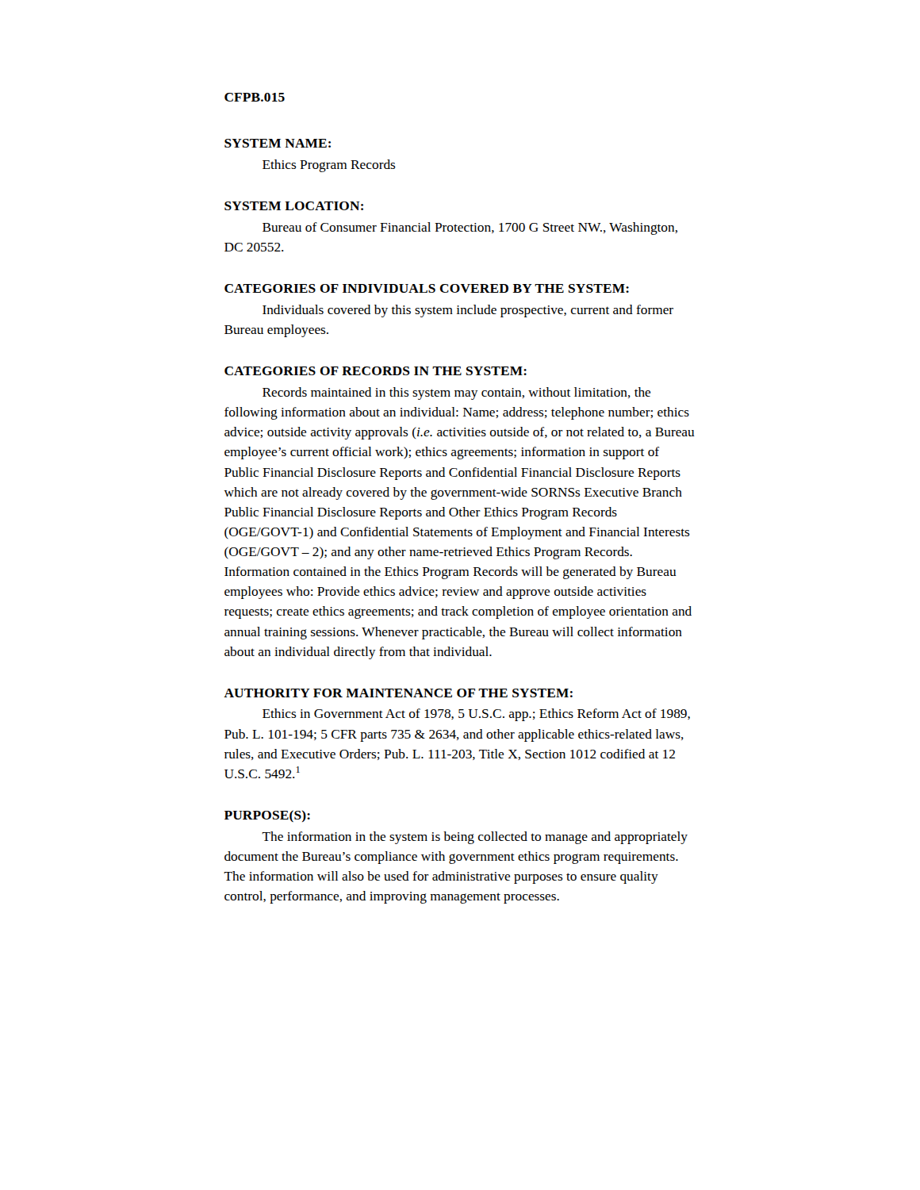CFPB.015
SYSTEM NAME:
Ethics Program Records
SYSTEM LOCATION:
Bureau of Consumer Financial Protection, 1700 G Street NW., Washington, DC 20552.
CATEGORIES OF INDIVIDUALS COVERED BY THE SYSTEM:
Individuals covered by this system include prospective, current and former Bureau employees.
CATEGORIES OF RECORDS IN THE SYSTEM:
Records maintained in this system may contain, without limitation, the following information about an individual: Name; address; telephone number; ethics advice; outside activity approvals (i.e. activities outside of, or not related to, a Bureau employee’s current official work); ethics agreements; information in support of Public Financial Disclosure Reports and Confidential Financial Disclosure Reports which are not already covered by the government-wide SORNSs Executive Branch Public Financial Disclosure Reports and Other Ethics Program Records (OGE/GOVT-1) and Confidential Statements of Employment and Financial Interests (OGE/GOVT – 2); and any other name-retrieved Ethics Program Records. Information contained in the Ethics Program Records will be generated by Bureau employees who: Provide ethics advice; review and approve outside activities requests; create ethics agreements; and track completion of employee orientation and annual training sessions. Whenever practicable, the Bureau will collect information about an individual directly from that individual.
AUTHORITY FOR MAINTENANCE OF THE SYSTEM:
Ethics in Government Act of 1978, 5 U.S.C. app.; Ethics Reform Act of 1989, Pub. L. 101-194; 5 CFR parts 735 & 2634, and other applicable ethics-related laws, rules, and Executive Orders; Pub. L. 111-203, Title X, Section 1012 codified at 12 U.S.C. 5492.1
PURPOSE(S):
The information in the system is being collected to manage and appropriately document the Bureau’s compliance with government ethics program requirements. The information will also be used for administrative purposes to ensure quality control, performance, and improving management processes.